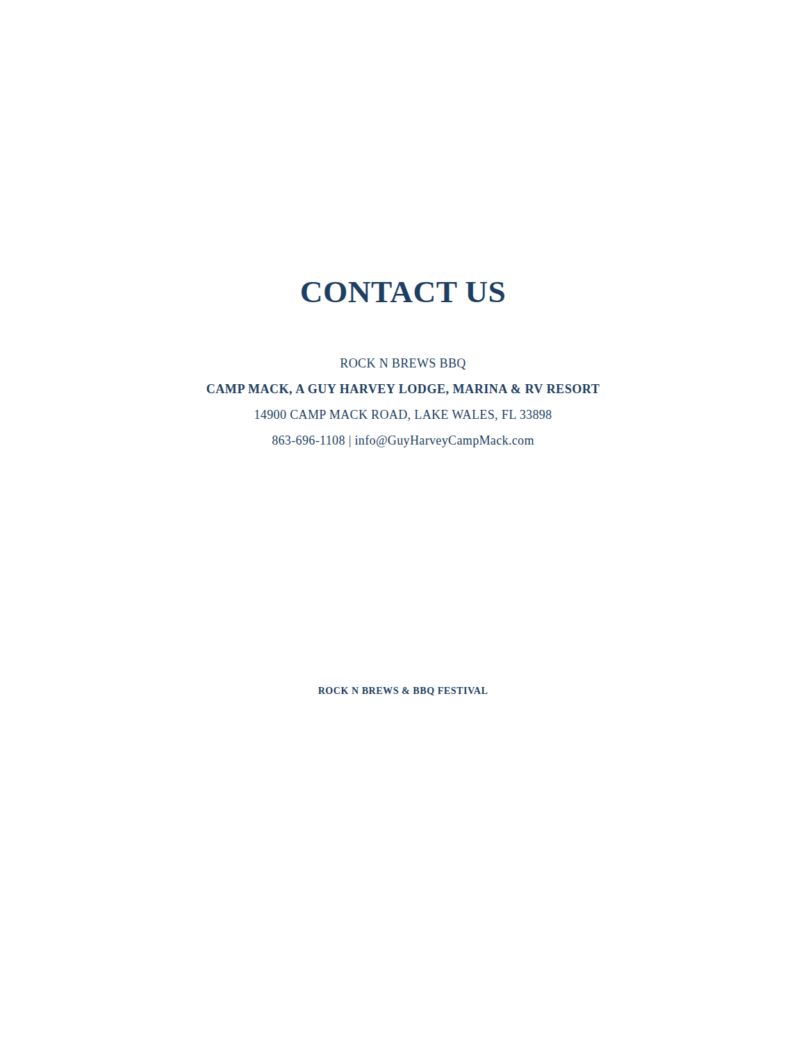CONTACT US
ROCK N BREWS BBQ CAMP MACK, A GUY HARVEY LODGE, MARINA & RV RESORT 14900 CAMP MACK ROAD, LAKE WALES, FL 33898 863-696-1108 | info@GuyHarveyCampMack.com
ROCK N BREWS & BBQ FESTIVAL